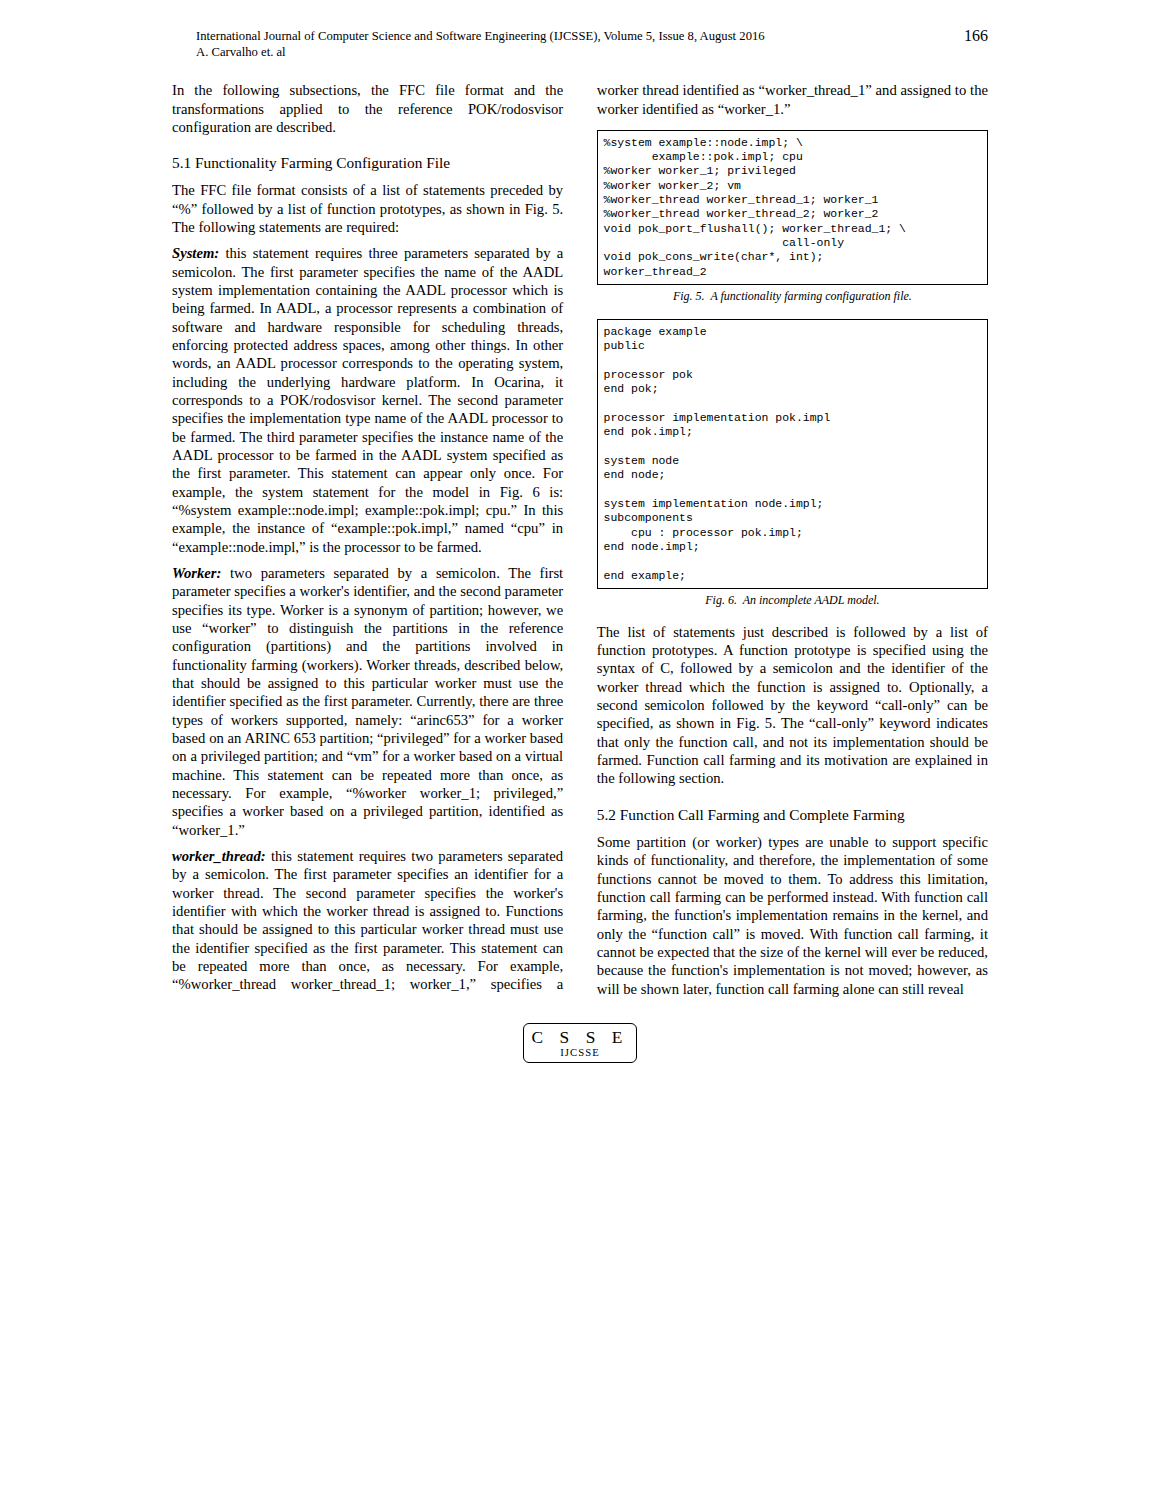International Journal of Computer Science and Software Engineering (IJCSSE), Volume 5, Issue 8, August 2016 A. Carvalho et. al 166
In the following subsections, the FFC file format and the transformations applied to the reference POK/rodosvisor configuration are described.
5.1 Functionality Farming Configuration File
The FFC file format consists of a list of statements preceded by “%” followed by a list of function prototypes, as shown in Fig. 5. The following statements are required:
System: this statement requires three parameters separated by a semicolon. The first parameter specifies the name of the AADL system implementation containing the AADL processor which is being farmed. In AADL, a processor represents a combination of software and hardware responsible for scheduling threads, enforcing protected address spaces, among other things. In other words, an AADL processor corresponds to the operating system, including the underlying hardware platform. In Ocarina, it corresponds to a POK/rodosvisor kernel. The second parameter specifies the implementation type name of the AADL processor to be farmed. The third parameter specifies the instance name of the AADL processor to be farmed in the AADL system specified as the first parameter. This statement can appear only once. For example, the system statement for the model in Fig. 6 is: “%system example::node.impl; example::pok.impl; cpu.” In this example, the instance of “example::pok.impl,” named “cpu” in “example::node.impl,” is the processor to be farmed.
Worker: two parameters separated by a semicolon. The first parameter specifies a worker's identifier, and the second parameter specifies its type. Worker is a synonym of partition; however, we use “worker” to distinguish the partitions in the reference configuration (partitions) and the partitions involved in functionality farming (workers). Worker threads, described below, that should be assigned to this particular worker must use the identifier specified as the first parameter. Currently, there are three types of workers supported, namely: “arinc653” for a worker based on an ARINC 653 partition; “privileged” for a worker based on a privileged partition; and “vm” for a worker based on a virtual machine. This statement can be repeated more than once, as necessary. For example, “%worker worker_1; privileged,” specifies a worker based on a privileged partition, identified as “worker_1.”
worker_thread: this statement requires two parameters separated by a semicolon. The first parameter specifies an identifier for a worker thread. The second parameter specifies the worker's identifier with which the worker thread is assigned to. Functions that should be assigned to this particular worker thread must use the identifier specified as the first parameter. This statement can be repeated more than once, as necessary. For example, “%worker_thread worker_thread_1; worker_1,” specifies a worker thread identified as “worker_thread_1” and assigned to the worker identified as “worker_1.”
%system example::node.impl; \
       example::pok.impl; cpu
%worker worker_1; privileged
%worker worker_2; vm
%worker_thread worker_thread_1; worker_1
%worker_thread worker_thread_2; worker_2
void pok_port_flushall(); worker_thread_1; \
                          call-only
void pok_cons_write(char*, int);
worker_thread_2
Fig. 5. A functionality farming configuration file.
package example
public

processor pok
end pok;

processor implementation pok.impl
end pok.impl;

system node
end node;

system implementation node.impl;
subcomponents
    cpu : processor pok.impl;
end node.impl;

end example;
Fig. 6. An incomplete AADL model.
The list of statements just described is followed by a list of function prototypes. A function prototype is specified using the syntax of C, followed by a semicolon and the identifier of the worker thread which the function is assigned to. Optionally, a second semicolon followed by the keyword “call-only” can be specified, as shown in Fig. 5. The “call-only” keyword indicates that only the function call, and not its implementation should be farmed. Function call farming and its motivation are explained in the following section.
5.2 Function Call Farming and Complete Farming
Some partition (or worker) types are unable to support specific kinds of functionality, and therefore, the implementation of some functions cannot be moved to them. To address this limitation, function call farming can be performed instead. With function call farming, the function's implementation remains in the kernel, and only the “function call” is moved. With function call farming, it cannot be expected that the size of the kernel will ever be reduced, because the function's implementation is not moved; however, as will be shown later, function call farming alone can still reveal
C S S E IJCSSE